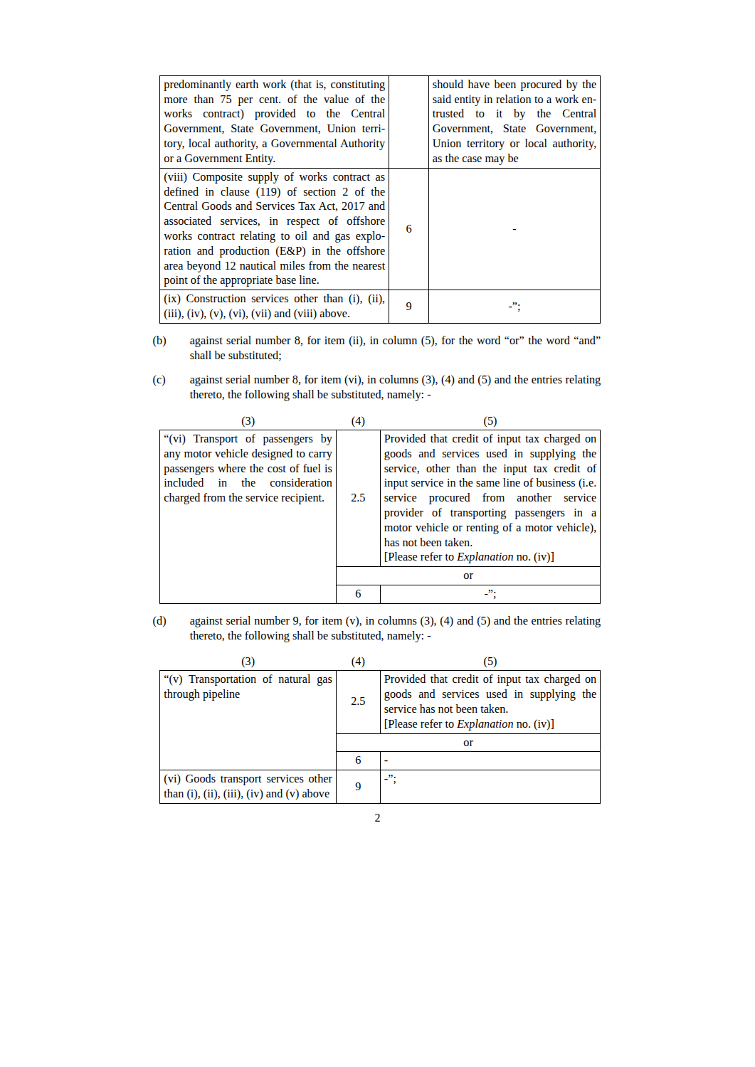| predominantly earth work (that is, constituting more than 75 per cent. of the value of the works contract) provided to the Central Government, State Government, Union territory, local authority, a Governmental Authority or a Government Entity. | | should have been procured by the said entity in relation to a work entrusted to it by the Central Government, State Government, Union territory or local authority, as the case may be |
| (viii) Composite supply of works contract as defined in clause (119) of section 2 of the Central Goods and Services Tax Act, 2017 and associated services, in respect of offshore works contract relating to oil and gas exploration and production (E&P) in the offshore area beyond 12 nautical miles from the nearest point of the appropriate base line. | 6 | - |
| (ix) Construction services other than (i), (ii), (iii), (iv), (v), (vi), (vii) and (viii) above. | 9 | -”; |
(b) against serial number 8, for item (ii), in column (5), for the word “or” the word “and” shall be substituted;
(c) against serial number 8, for item (vi), in columns (3), (4) and (5) and the entries relating thereto, the following shall be substituted, namely: -
| (3) | (4) | (5) |
| “(vi) Transport of passengers by any motor vehicle designed to carry passengers where the cost of fuel is included in the consideration charged from the service recipient. | 2.5 | Provided that credit of input tax charged on goods and services used in supplying the service, other than the input tax credit of input service in the same line of business (i.e. service procured from another service provider of transporting passengers in a motor vehicle or renting of a motor vehicle), has not been taken. [Please refer to Explanation no. (iv)] |
| or |
| 6 | -”; |
(d) against serial number 9, for item (v), in columns (3), (4) and (5) and the entries relating thereto, the following shall be substituted, namely: -
| (3) | (4) | (5) |
| “(v) Transportation of natural gas through pipeline | 2.5 | Provided that credit of input tax charged on goods and services used in supplying the service has not been taken. [Please refer to Explanation no. (iv)] |
| or |
| 6 | - |
| (vi) Goods transport services other than (i), (ii), (iii), (iv) and (v) above | 9 | -”; |
2